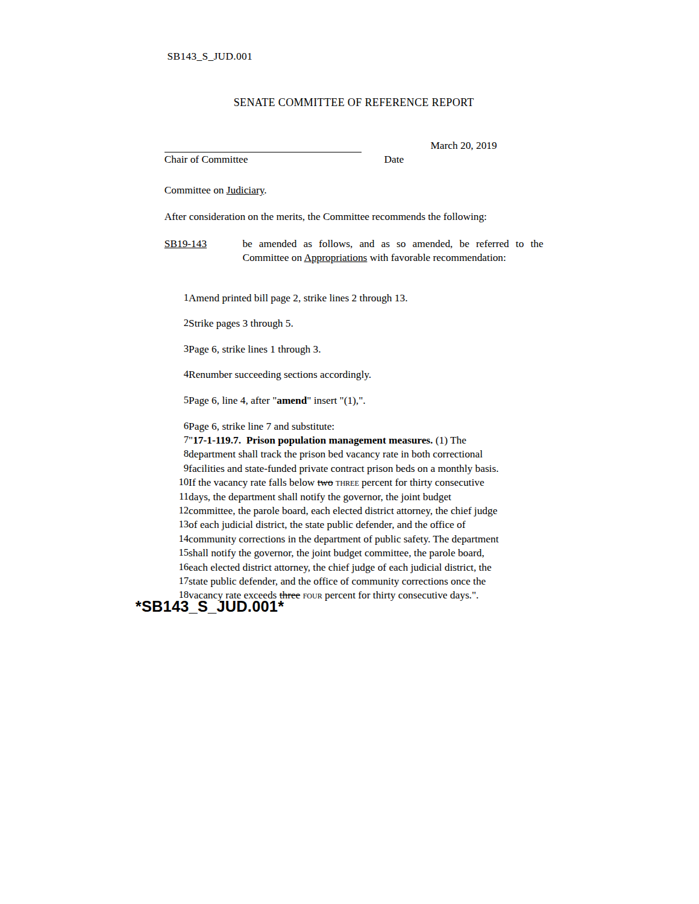SB143_S_JUD.001
SENATE COMMITTEE OF REFERENCE REPORT
| | | March 20, 2019 |
| Chair of Committee | | Date |
Committee on Judiciary.
After consideration on the merits, the Committee recommends the following:
SB19-143
be amended as follows, and as so amended, be referred to the Committee on Appropriations with favorable recommendation:
| 1 | Amend printed bill page 2, strike lines 2 through 13. |
| 2 | Strike pages 3 through 5. |
| 3 | Page 6, strike lines 1 through 3. |
| 4 | Renumber succeeding sections accordingly. |
| 5 | Page 6, line 4, after " amend " insert "(1),". |
| 6 | Page 6, strike line 7 and substitute: |
| 7 | " 17-1-119.7. Prison population management measures. (1) The |
| 8 | department shall track the prison bed vacancy rate in both correctional |
| 9 | facilities and state-funded private contract prison beds on a monthly basis. |
| 10 | If the vacancy rate falls below two three percent for thirty consecutive |
| 11 | days, the department shall notify the governor, the joint budget |
| 12 | committee, the parole board, each elected district attorney, the chief judge |
| 13 | of each judicial district, the state public defender, and the office of |
| 14 | community corrections in the department of public safety. The department |
| 15 | shall notify the governor, the joint budget committee, the parole board, |
| 16 | each elected district attorney, the chief judge of each judicial district, the |
| 17 | state public defender, and the office of community corrections once the |
| 18 | vacancy rate exceeds three four percent for thirty consecutive days.". |
*SB143_S_JUD.001*